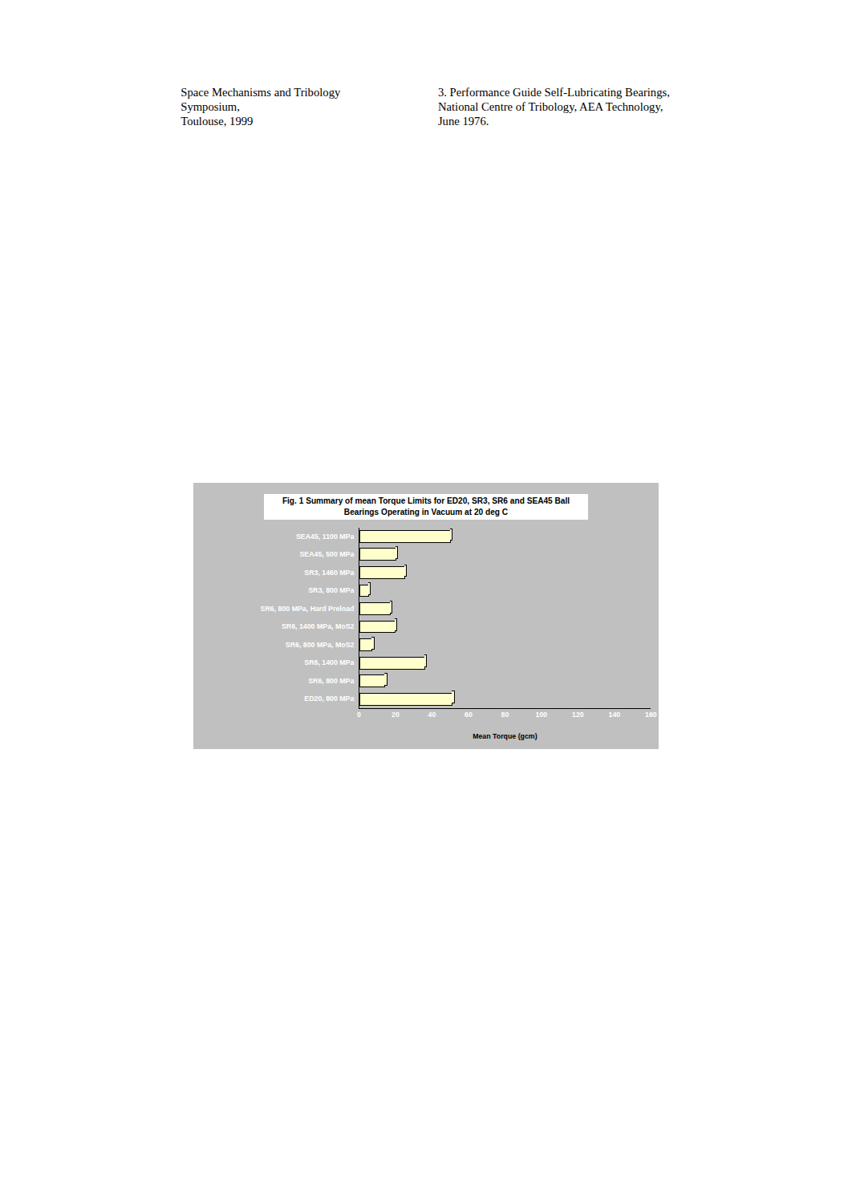Space Mechanisms and Tribology Symposium,
Toulouse, 1999
3. Performance Guide Self-Lubricating Bearings, National Centre of Tribology, AEA Technology, June 1976.
Fig. 1 Summary of mean Torque Limits for ED20, SR3, SR6 and SEA45 Ball Bearings Operating in Vacuum at 20 deg C
SEA45, 1100 MPa
SEA45, 500 MPa
SR3, 1460 MPa
SR3, 800 MPa
SR6, 800 MPa, Hard Preload
SR6, 1400 MPa, MoS2
SR6, 800 MPa, MoS2
SR6, 1400 MPa
SR6, 800 MPa
ED20, 800 MPa
0 20 40 60 80 100 120 140 160
Mean Torque (gcm)